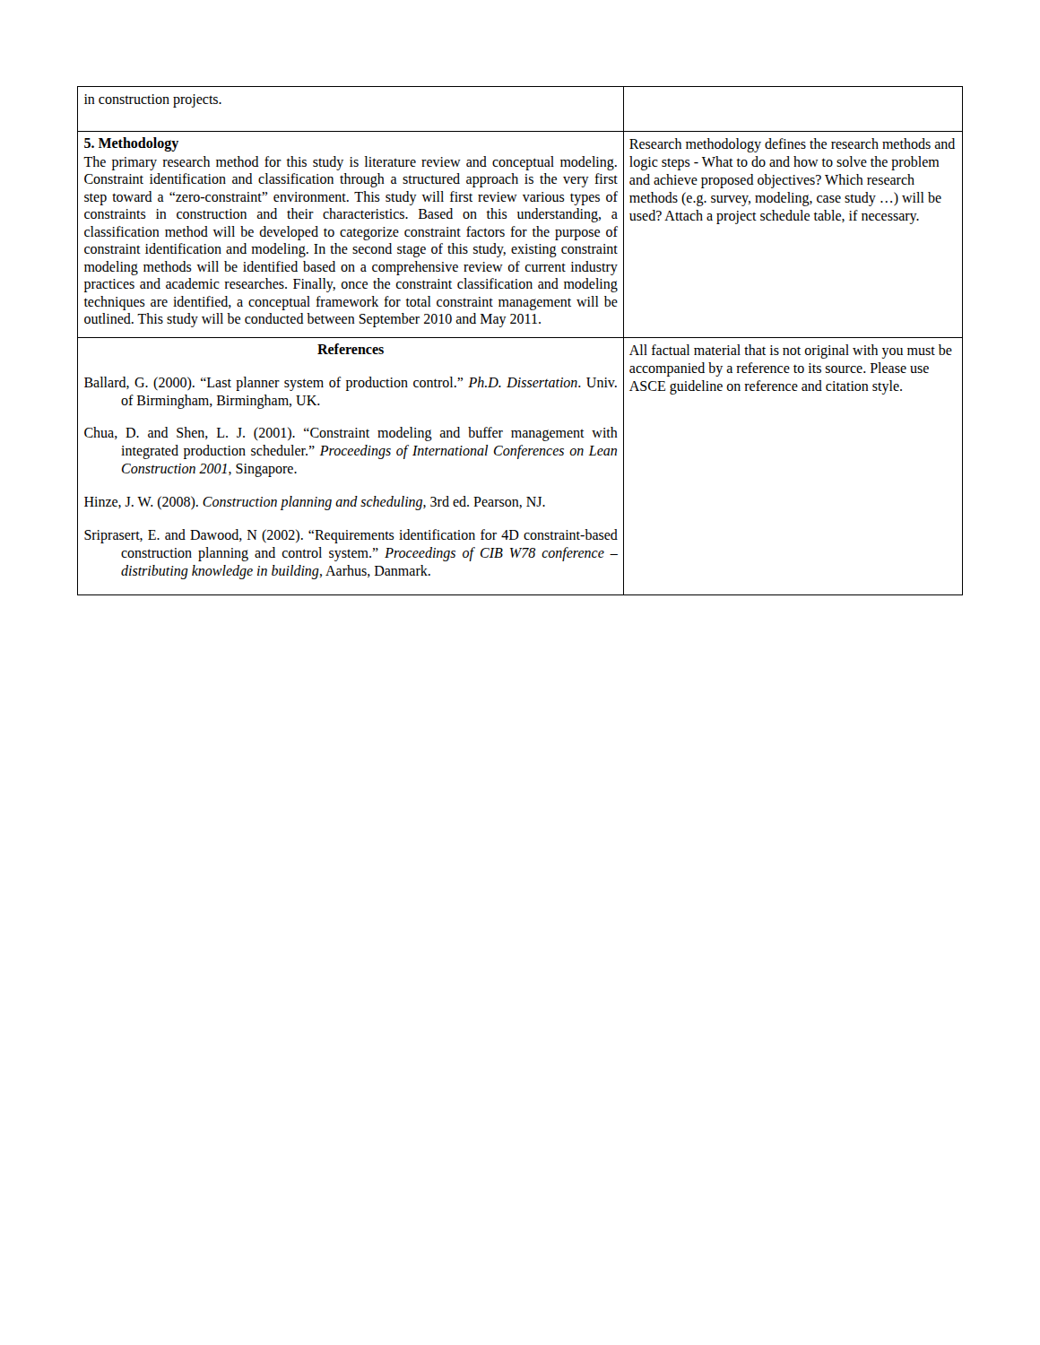| in construction projects. | |
| 5. Methodology The primary research method for this study is literature review and conceptual modeling. Constraint identification and classification through a structured approach is the very first step toward a “zero-constraint” environment. This study will first review various types of constraints in construction and their characteristics. Based on this understanding, a classification method will be developed to categorize constraint factors for the purpose of constraint identification and modeling. In the second stage of this study, existing constraint modeling methods will be identified based on a comprehensive review of current industry practices and academic researches. Finally, once the constraint classification and modeling techniques are identified, a conceptual framework for total constraint management will be outlined. This study will be conducted between September 2010 and May 2011. | Research methodology defines the research methods and logic steps - What to do and how to solve the problem and achieve proposed objectives? Which research methods (e.g. survey, modeling, case study …) will be used? Attach a project schedule table, if necessary. |
| References Ballard, G. (2000). “Last planner system of production control.” Ph.D. Dissertation . Univ. of Birmingham, Birmingham, UK. Chua, D. and Shen, L. J. (2001). “Constraint modeling and buffer management with integrated production scheduler.” Proceedings of International Conferences on Lean Construction 2001 , Singapore. Hinze, J. W. (2008). Construction planning and scheduling , 3rd ed. Pearson, NJ. Sriprasert, E. and Dawood, N (2002). “Requirements identification for 4D constraint-based construction planning and control system.” Proceedings of CIB W78 conference – distributing knowledge in building , Aarhus, Danmark. | All factual material that is not original with you must be accompanied by a reference to its source. Please use ASCE guideline on reference and citation style. |